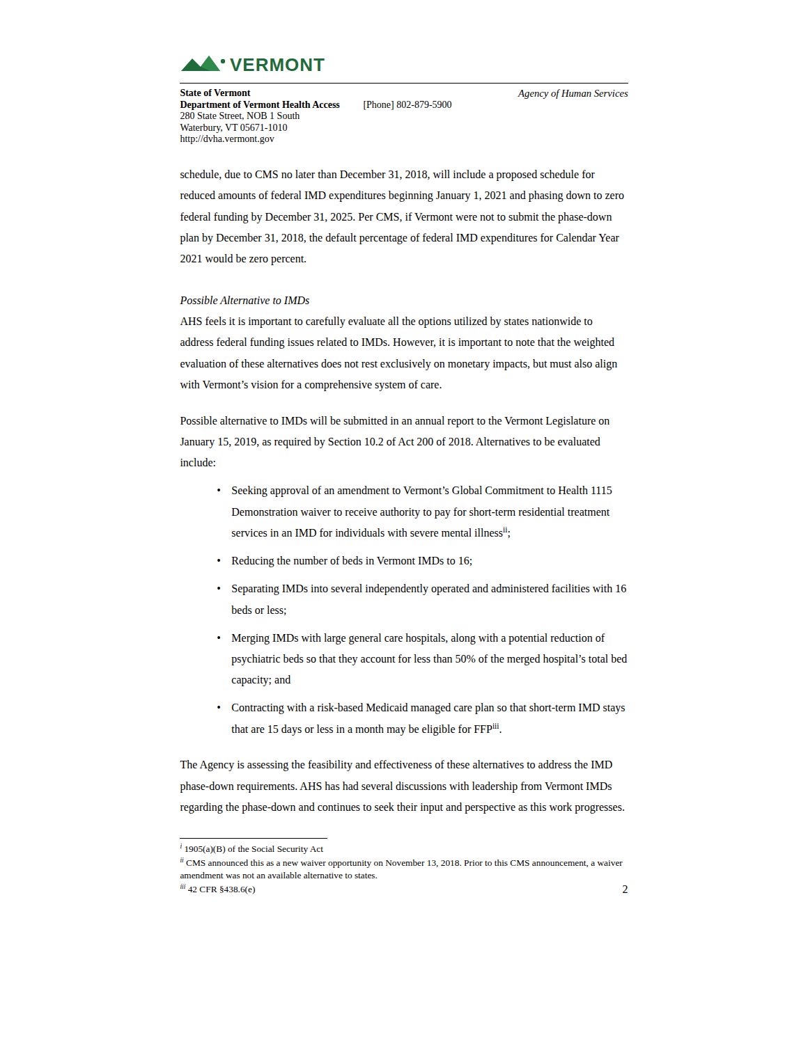VERMONT
| State of Vermont | Agency of Human Services |
| Department of Vermont Health Access [Phone] 802-879-5900 | |
| 280 State Street, NOB 1 South | |
| Waterbury, VT 05671-1010 | |
| http://dvha.vermont.gov | |
schedule, due to CMS no later than December 31, 2018, will include a proposed schedule for reduced amounts of federal IMD expenditures beginning January 1, 2021 and phasing down to zero federal funding by December 31, 2025. Per CMS, if Vermont were not to submit the phase-down plan by December 31, 2018, the default percentage of federal IMD expenditures for Calendar Year 2021 would be zero percent.
Possible Alternative to IMDs
AHS feels it is important to carefully evaluate all the options utilized by states nationwide to address federal funding issues related to IMDs. However, it is important to note that the weighted evaluation of these alternatives does not rest exclusively on monetary impacts, but must also align with Vermont’s vision for a comprehensive system of care.
Possible alternative to IMDs will be submitted in an annual report to the Vermont Legislature on January 15, 2019, as required by Section 10.2 of Act 200 of 2018. Alternatives to be evaluated include:
Seeking approval of an amendment to Vermont’s Global Commitment to Health 1115 Demonstration waiver to receive authority to pay for short-term residential treatment services in an IMD for individuals with severe mental illnessii;
Reducing the number of beds in Vermont IMDs to 16;
Separating IMDs into several independently operated and administered facilities with 16 beds or less;
Merging IMDs with large general care hospitals, along with a potential reduction of psychiatric beds so that they account for less than 50% of the merged hospital’s total bed capacity; and
Contracting with a risk-based Medicaid managed care plan so that short-term IMD stays that are 15 days or less in a month may be eligible for FFPiii.
The Agency is assessing the feasibility and effectiveness of these alternatives to address the IMD phase-down requirements. AHS has had several discussions with leadership from Vermont IMDs regarding the phase-down and continues to seek their input and perspective as this work progresses.
i 1905(a)(B) of the Social Security Act
ii CMS announced this as a new waiver opportunity on November 13, 2018. Prior to this CMS announcement, a waiver amendment was not an available alternative to states.
iii 42 CFR §438.6(e)
2